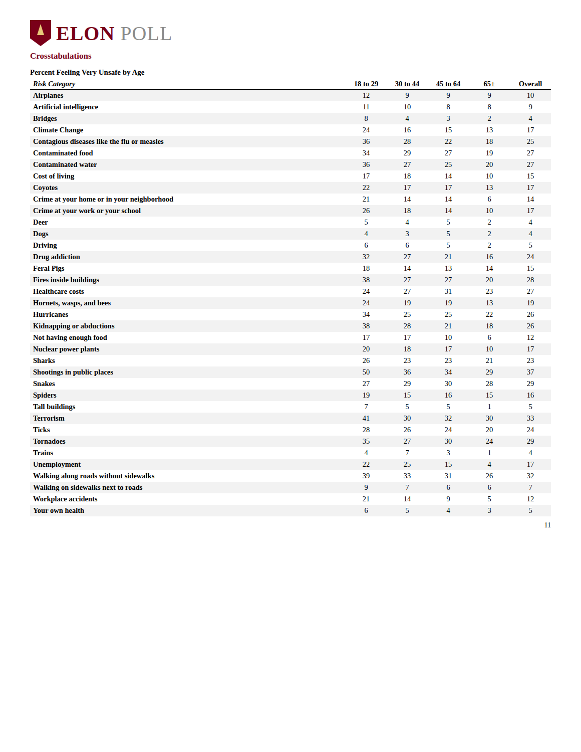ELON POLL
Crosstabulations
Percent Feeling Very Unsafe by Age
| Risk Category | 18 to 29 | 30 to 44 | 45 to 64 | 65+ | Overall |
| --- | --- | --- | --- | --- | --- |
| Airplanes | 12 | 9 | 9 | 9 | 10 |
| Artificial intelligence | 11 | 10 | 8 | 8 | 9 |
| Bridges | 8 | 4 | 3 | 2 | 4 |
| Climate Change | 24 | 16 | 15 | 13 | 17 |
| Contagious diseases like the flu or measles | 36 | 28 | 22 | 18 | 25 |
| Contaminated food | 34 | 29 | 27 | 19 | 27 |
| Contaminated water | 36 | 27 | 25 | 20 | 27 |
| Cost of living | 17 | 18 | 14 | 10 | 15 |
| Coyotes | 22 | 17 | 17 | 13 | 17 |
| Crime at your home or in your neighborhood | 21 | 14 | 14 | 6 | 14 |
| Crime at your work or your school | 26 | 18 | 14 | 10 | 17 |
| Deer | 5 | 4 | 5 | 2 | 4 |
| Dogs | 4 | 3 | 5 | 2 | 4 |
| Driving | 6 | 6 | 5 | 2 | 5 |
| Drug addiction | 32 | 27 | 21 | 16 | 24 |
| Feral Pigs | 18 | 14 | 13 | 14 | 15 |
| Fires inside buildings | 38 | 27 | 27 | 20 | 28 |
| Healthcare costs | 24 | 27 | 31 | 23 | 27 |
| Hornets, wasps, and bees | 24 | 19 | 19 | 13 | 19 |
| Hurricanes | 34 | 25 | 25 | 22 | 26 |
| Kidnapping or abductions | 38 | 28 | 21 | 18 | 26 |
| Not having enough food | 17 | 17 | 10 | 6 | 12 |
| Nuclear power plants | 20 | 18 | 17 | 10 | 17 |
| Sharks | 26 | 23 | 23 | 21 | 23 |
| Shootings in public places | 50 | 36 | 34 | 29 | 37 |
| Snakes | 27 | 29 | 30 | 28 | 29 |
| Spiders | 19 | 15 | 16 | 15 | 16 |
| Tall buildings | 7 | 5 | 5 | 1 | 5 |
| Terrorism | 41 | 30 | 32 | 30 | 33 |
| Ticks | 28 | 26 | 24 | 20 | 24 |
| Tornadoes | 35 | 27 | 30 | 24 | 29 |
| Trains | 4 | 7 | 3 | 1 | 4 |
| Unemployment | 22 | 25 | 15 | 4 | 17 |
| Walking along roads without sidewalks | 39 | 33 | 31 | 26 | 32 |
| Walking on sidewalks next to roads | 9 | 7 | 6 | 6 | 7 |
| Workplace accidents | 21 | 14 | 9 | 5 | 12 |
| Your own health | 6 | 5 | 4 | 3 | 5 |
11